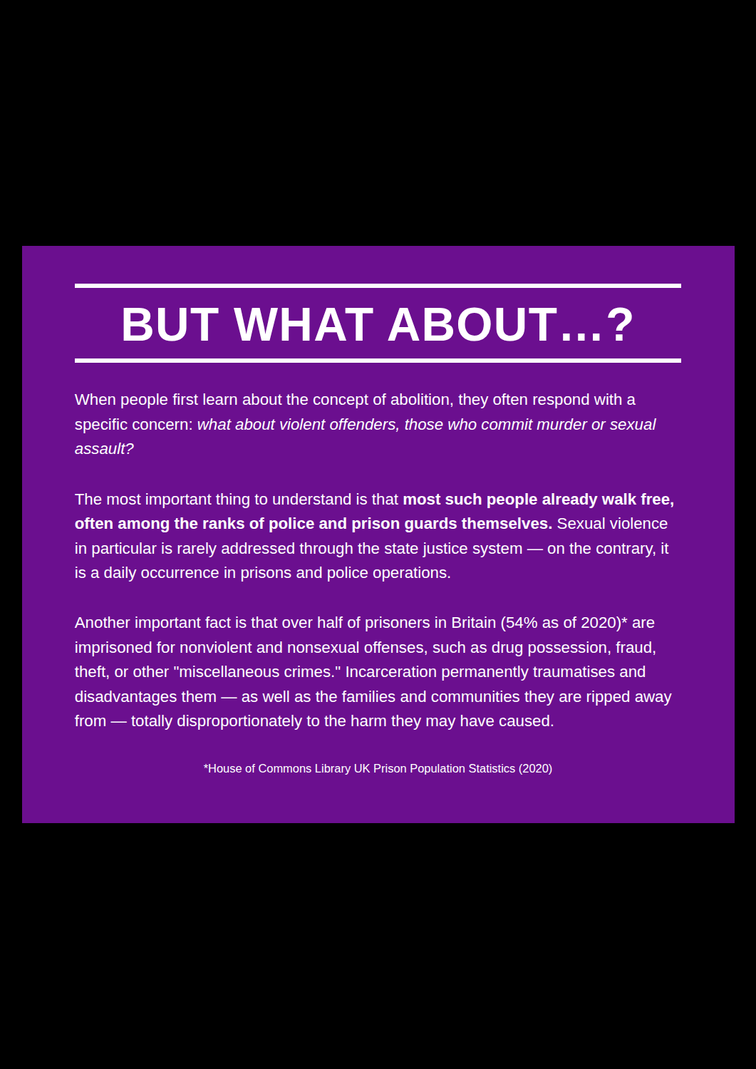But What About…?
When people first learn about the concept of abolition, they often respond with a specific concern: what about violent offenders, those who commit murder or sexual assault?
The most important thing to understand is that most such people already walk free, often among the ranks of police and prison guards themselves. Sexual violence in particular is rarely addressed through the state justice system — on the contrary, it is a daily occurrence in prisons and police operations.
Another important fact is that over half of prisoners in Britain (54% as of 2020)* are imprisoned for nonviolent and nonsexual offenses, such as drug possession, fraud, theft, or other "miscellaneous crimes." Incarceration permanently traumatises and disadvantages them — as well as the families and communities they are ripped away from — totally disproportionately to the harm they may have caused.
*House of Commons Library UK Prison Population Statistics (2020)